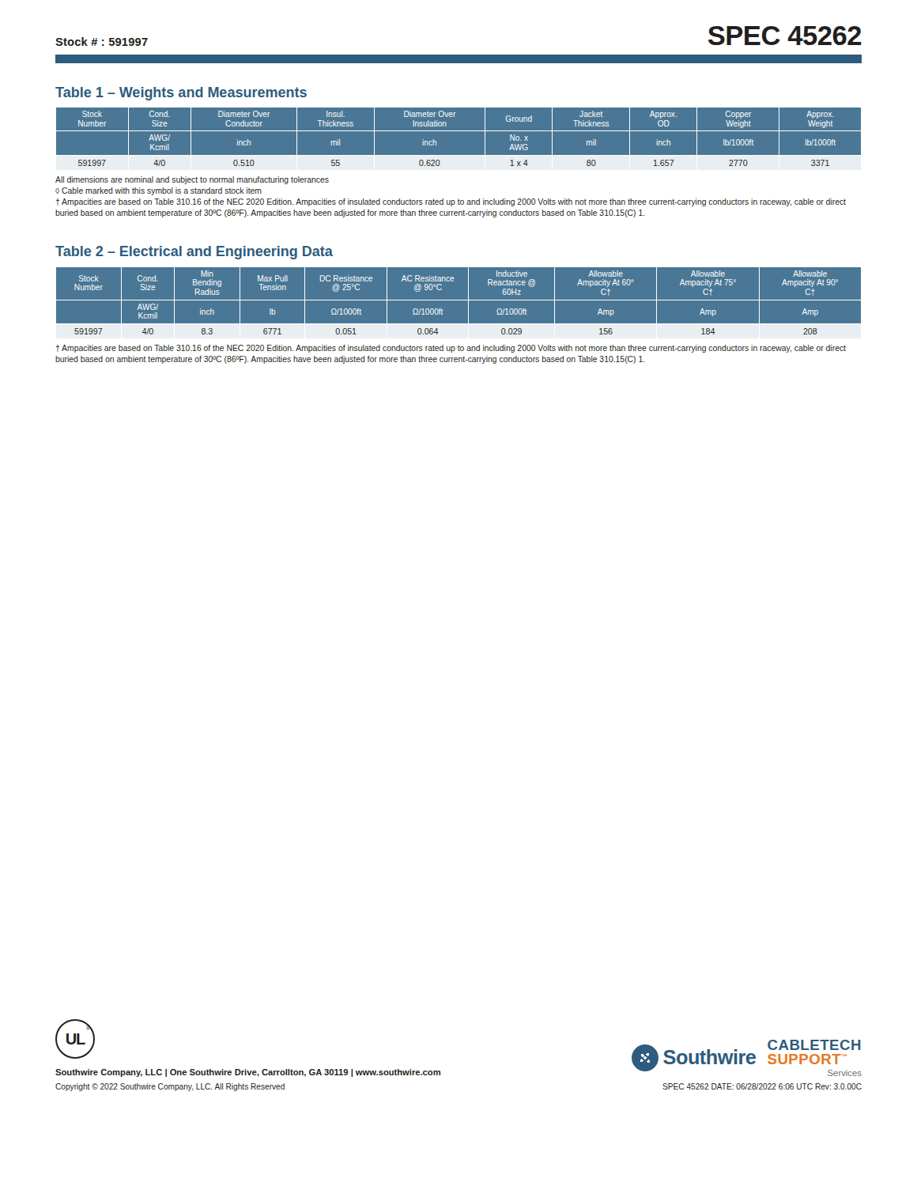Stock # : 591997
SPEC 45262
Table 1 – Weights and Measurements
| Stock Number | Cond. Size | Diameter Over Conductor | Insul. Thickness | Diameter Over Insulation | Ground | Jacket Thickness | Approx. OD | Copper Weight | Approx. Weight |
| --- | --- | --- | --- | --- | --- | --- | --- | --- | --- |
| | AWG/ Kcmil | inch | mil | inch | No. x AWG | mil | inch | lb/1000ft | lb/1000ft |
| 591997 | 4/0 | 0.510 | 55 | 0.620 | 1 x 4 | 80 | 1.657 | 2770 | 3371 |
All dimensions are nominal and subject to normal manufacturing tolerances
◊ Cable marked with this symbol is a standard stock item
† Ampacities are based on Table 310.16 of the NEC 2020 Edition. Ampacities of insulated conductors rated up to and including 2000 Volts with not more than three current-carrying conductors in raceway, cable or direct buried based on ambient temperature of 30ºC (86ºF). Ampacities have been adjusted for more than three current-carrying conductors based on Table 310.15(C) 1.
Table 2 – Electrical and Engineering Data
| Stock Number | Cond. Size | Min Bending Radius | Max Pull Tension | DC Resistance @ 25°C | AC Resistance @ 90°C | Inductive Reactance @ 60Hz | Allowable Ampacity At 60° C† | Allowable Ampacity At 75° C† | Allowable Ampacity At 90° C† |
| --- | --- | --- | --- | --- | --- | --- | --- | --- | --- |
| | AWG/ Kcmil | inch | lb | Ω/1000ft | Ω/1000ft | Ω/1000ft | Amp | Amp | Amp |
| 591997 | 4/0 | 8.3 | 6771 | 0.051 | 0.064 | 0.029 | 156 | 184 | 208 |
† Ampacities are based on Table 310.16 of the NEC 2020 Edition. Ampacities of insulated conductors rated up to and including 2000 Volts with not more than three current-carrying conductors in raceway, cable or direct buried based on ambient temperature of 30ºC (86ºF). Ampacities have been adjusted for more than three current-carrying conductors based on Table 310.15(C) 1.
®UL
Southwire Company, LLC | One Southwire Drive, Carrollton, GA 30119 | www.southwire.com
Southwire
CABLETECH
SUPPORT™
Services
Copyright © 2022 Southwire Company, LLC. All Rights Reserved
SPEC 45262 DATE: 06/28/2022 6:06 UTC Rev: 3.0.00C